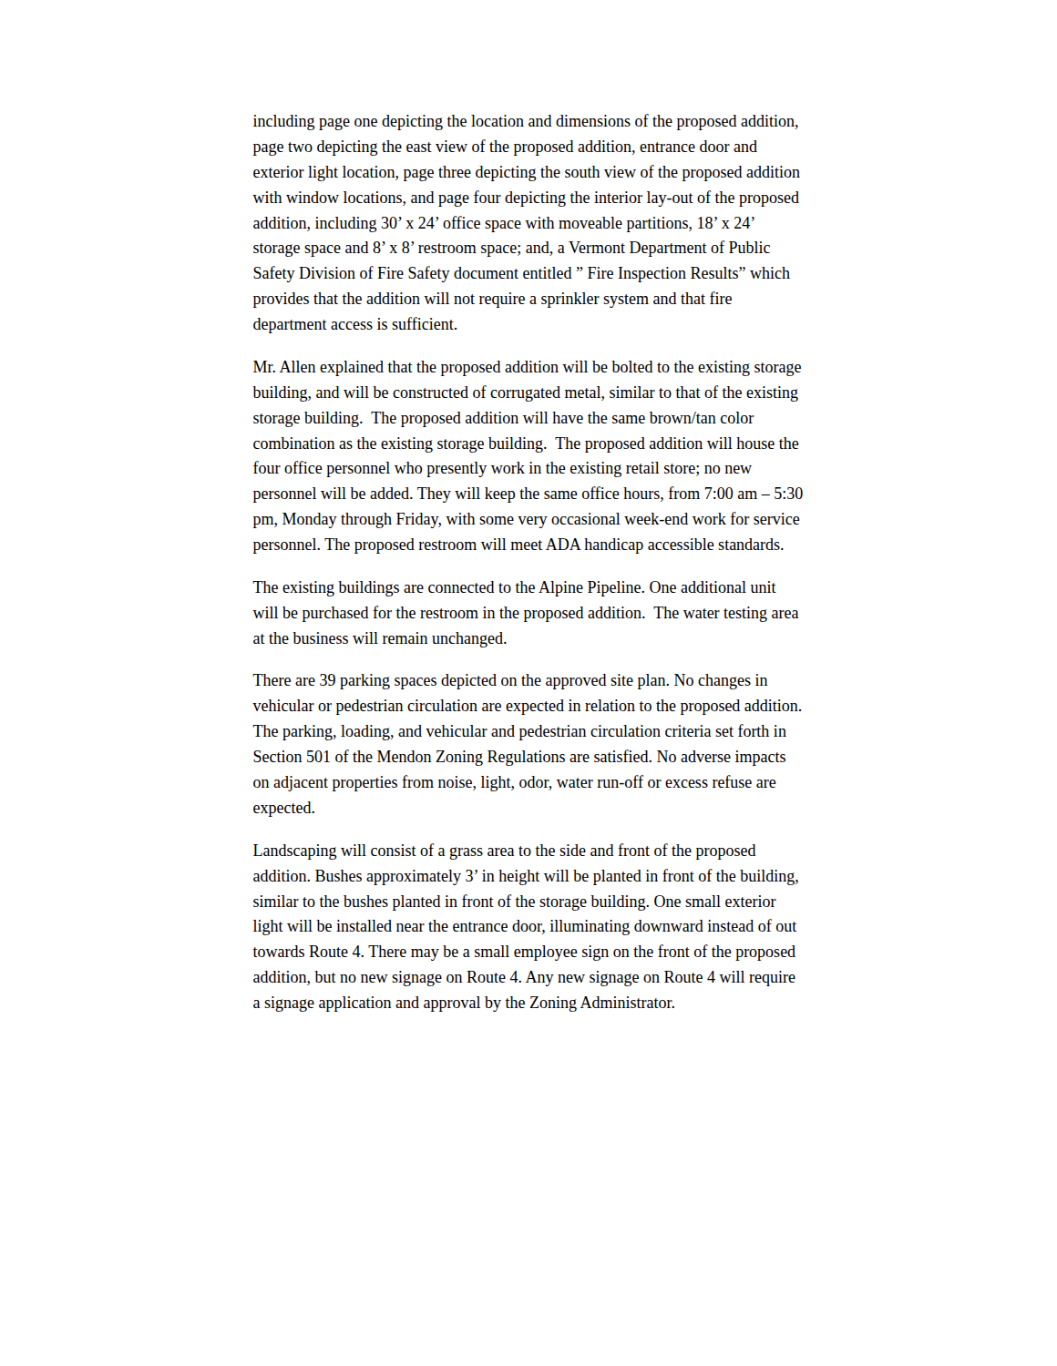including page one depicting the location and dimensions of the proposed addition, page two depicting the east view of the proposed addition, entrance door and exterior light location, page three depicting the south view of the proposed addition with window locations, and page four depicting the interior lay-out of the proposed addition, including 30’ x 24’ office space with moveable partitions, 18’ x 24’ storage space and 8’ x 8’ restroom space; and, a Vermont Department of Public Safety Division of Fire Safety document entitled ” Fire Inspection Results” which provides that the addition will not require a sprinkler system and that fire department access is sufficient.
Mr. Allen explained that the proposed addition will be bolted to the existing storage building, and will be constructed of corrugated metal, similar to that of the existing storage building. The proposed addition will have the same brown/tan color combination as the existing storage building. The proposed addition will house the four office personnel who presently work in the existing retail store; no new personnel will be added. They will keep the same office hours, from 7:00 am – 5:30 pm, Monday through Friday, with some very occasional week-end work for service personnel. The proposed restroom will meet ADA handicap accessible standards.
The existing buildings are connected to the Alpine Pipeline. One additional unit will be purchased for the restroom in the proposed addition. The water testing area at the business will remain unchanged.
There are 39 parking spaces depicted on the approved site plan. No changes in vehicular or pedestrian circulation are expected in relation to the proposed addition. The parking, loading, and vehicular and pedestrian circulation criteria set forth in Section 501 of the Mendon Zoning Regulations are satisfied. No adverse impacts on adjacent properties from noise, light, odor, water run-off or excess refuse are expected.
Landscaping will consist of a grass area to the side and front of the proposed addition. Bushes approximately 3’ in height will be planted in front of the building, similar to the bushes planted in front of the storage building. One small exterior light will be installed near the entrance door, illuminating downward instead of out towards Route 4. There may be a small employee sign on the front of the proposed addition, but no new signage on Route 4. Any new signage on Route 4 will require a signage application and approval by the Zoning Administrator.